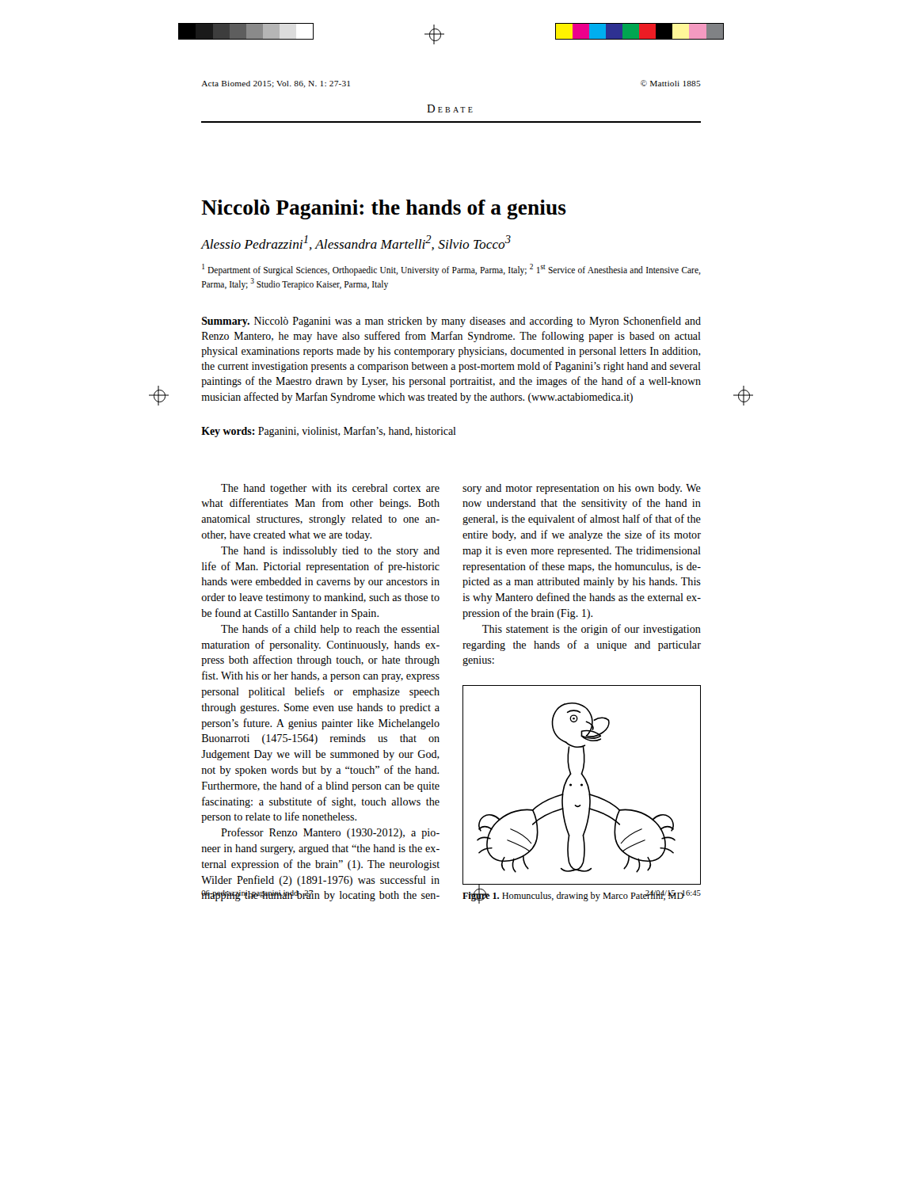Acta Biomed 2015; Vol. 86, N. 1: 27-31
© Mattioli 1885
Debate
Niccolò Paganini: the hands of a genius
Alessio Pedrazzini1, Alessandra Martelli2, Silvio Tocco3
1 Department of Surgical Sciences, Orthopaedic Unit, University of Parma, Parma, Italy; 2 1st Service of Anesthesia and Intensive Care, Parma, Italy; 3 Studio Terapico Kaiser, Parma, Italy
Summary. Niccolò Paganini was a man stricken by many diseases and according to Myron Schonenfield and Renzo Mantero, he may have also suffered from Marfan Syndrome. The following paper is based on actual physical examinations reports made by his contemporary physicians, documented in personal letters In addition, the current investigation presents a comparison between a post-mortem mold of Paganini’s right hand and several paintings of the Maestro drawn by Lyser, his personal portraitist, and the images of the hand of a well-known musician affected by Marfan Syndrome which was treated by the authors. (www.actabiomedica.it)
Key words: Paganini, violinist, Marfan’s, hand, historical
The hand together with its cerebral cortex are what differentiates Man from other beings. Both anatomical structures, strongly related to one another, have created what we are today.
The hand is indissolubly tied to the story and life of Man. Pictorial representation of pre-historic hands were embedded in caverns by our ancestors in order to leave testimony to mankind, such as those to be found at Castillo Santander in Spain.
The hands of a child help to reach the essential maturation of personality. Continuously, hands express both affection through touch, or hate through fist. With his or her hands, a person can pray, express personal political beliefs or emphasize speech through gestures. Some even use hands to predict a person’s future. A genius painter like Michelangelo Buonarroti (1475-1564) reminds us that on Judgement Day we will be summoned by our God, not by spoken words but by a “touch” of the hand. Furthermore, the hand of a blind person can be quite fascinating: a substitute of sight, touch allows the person to relate to life nonetheless.
Professor Renzo Mantero (1930-2012), a pioneer in hand surgery, argued that “the hand is the external expression of the brain” (1). The neurologist Wilder Penfield (2) (1891-1976) was successful in mapping the human brain by locating both the sensory and motor representation on his own body. We now understand that the sensitivity of the hand in general, is the equivalent of almost half of that of the entire body, and if we analyze the size of its motor map it is even more represented. The tridimensional representation of these maps, the homunculus, is depicted as a man attributed mainly by his hands. This is why Mantero defined the hands as the external expression of the brain (Fig. 1).
This statement is the origin of our investigation regarding the hands of a unique and particular genius:
Figure 1. Homunculus, drawing by Marco Paterlini, MD
06-pedrazzini_paganini.indd 27
24/04/15 16:45